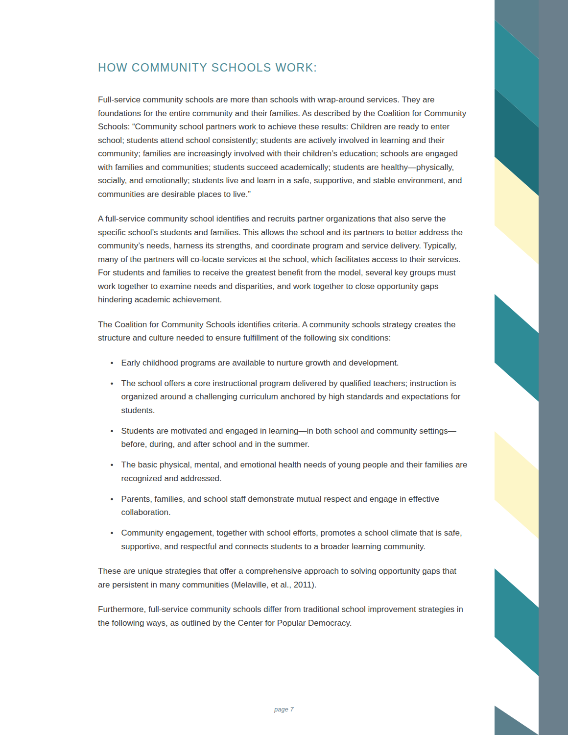How Community Schools Work:
Full-service community schools are more than schools with wrap-around services. They are foundations for the entire community and their families. As described by the Coalition for Community Schools: “Community school partners work to achieve these results: Children are ready to enter school; students attend school consistently; students are actively involved in learning and their community; families are increasingly involved with their children’s education; schools are engaged with families and communities; students succeed academically; students are healthy—physically, socially, and emotionally; students live and learn in a safe, supportive, and stable environment, and communities are desirable places to live.”
A full-service community school identifies and recruits partner organizations that also serve the specific school’s students and families. This allows the school and its partners to better address the community’s needs, harness its strengths, and coordinate program and service delivery. Typically, many of the partners will co-locate services at the school, which facilitates access to their services. For students and families to receive the greatest benefit from the model, several key groups must work together to examine needs and disparities, and work together to close opportunity gaps hindering academic achievement.
The Coalition for Community Schools identifies criteria. A community schools strategy creates the structure and culture needed to ensure fulfillment of the following six conditions:
Early childhood programs are available to nurture growth and development.
The school offers a core instructional program delivered by qualified teachers; instruction is organized around a challenging curriculum anchored by high standards and expectations for students.
Students are motivated and engaged in learning—in both school and community settings—before, during, and after school and in the summer.
The basic physical, mental, and emotional health needs of young people and their families are recognized and addressed.
Parents, families, and school staff demonstrate mutual respect and engage in effective collaboration.
Community engagement, together with school efforts, promotes a school climate that is safe, supportive, and respectful and connects students to a broader learning community.
These are unique strategies that offer a comprehensive approach to solving opportunity gaps that are persistent in many communities (Melaville, et al., 2011).
Furthermore, full-service community schools differ from traditional school improvement strategies in the following ways, as outlined by the Center for Popular Democracy.
page 7